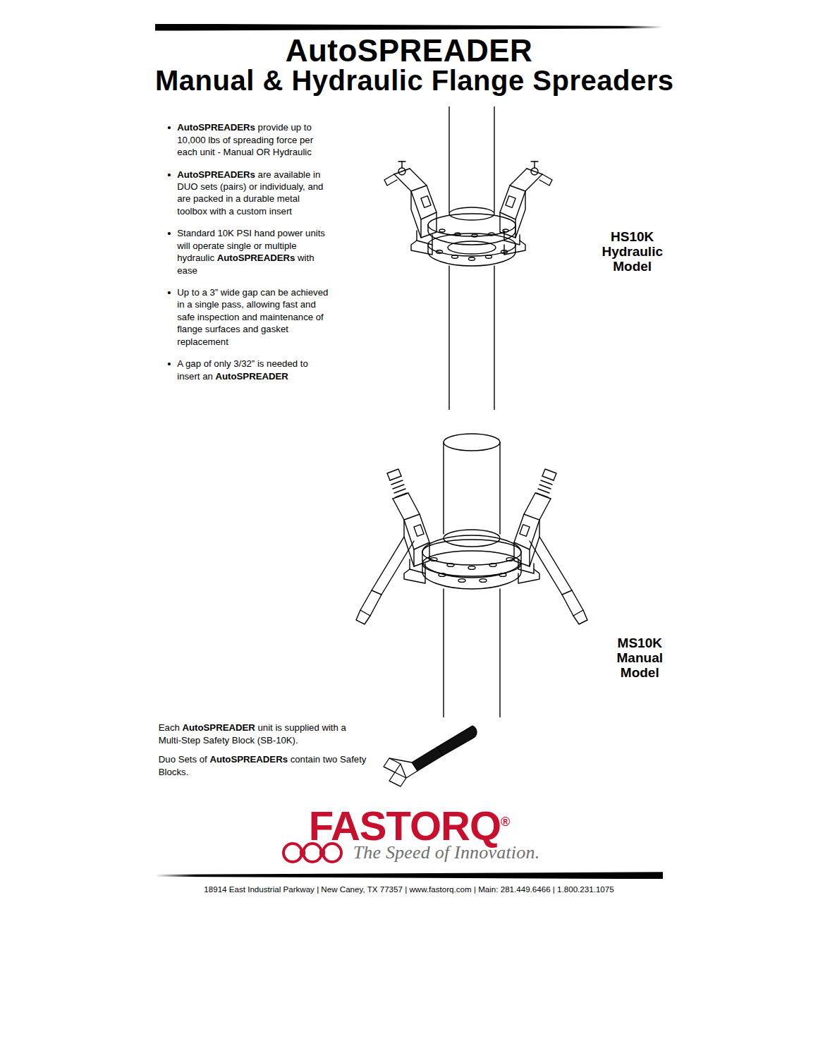AutoSPREADER Manual & Hydraulic Flange Spreaders
AutoSPREADERs provide up to 10,000 lbs of spreading force per each unit - Manual OR Hydraulic
AutoSPREADERs are available in DUO sets (pairs) or individualy, and are packed in a durable metal toolbox with a custom insert
Standard 10K PSI hand power units will operate single or multiple hydraulic AutoSPREADERs with ease
Up to a 3” wide gap can be achieved in a single pass, allowing fast and safe inspection and maintenance of flange surfaces and gasket replacement
A gap of only 3/32” is needed to insert an AutoSPREADER
HS10K
Hydraulic
Model
MS10K
Manual
Model
Each AutoSPREADER unit is supplied with a Multi-Step Safety Block (SB-10K).
Duo Sets of AutoSPREADERs contain two Safety Blocks.
FASTORQ®
The Speed of Innovation.
18914 East Industrial Parkway | New Caney, TX 77357 | www.fastorq.com | Main: 281.449.6466 | 1.800.231.1075